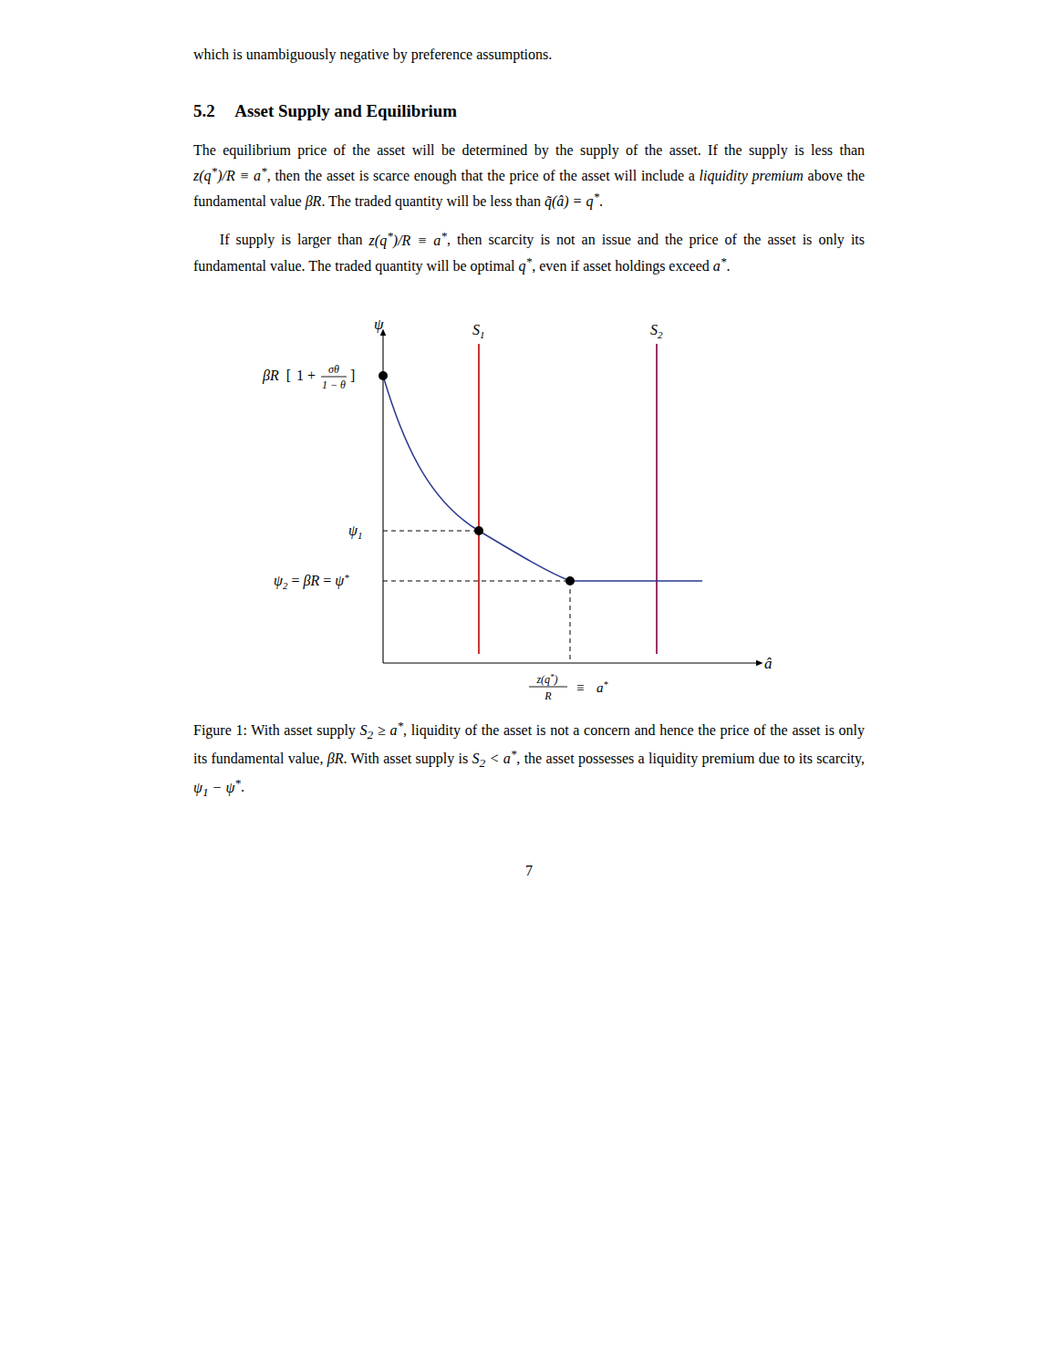which is unambiguously negative by preference assumptions.
5.2 Asset Supply and Equilibrium
The equilibrium price of the asset will be determined by the supply of the asset. If the supply is less than z(q*)/R ≡ a*, then the asset is scarce enough that the price of the asset will include a liquidity premium above the fundamental value βR. The traded quantity will be less than q̃(â) = q*.
If supply is larger than z(q*)/R ≡ a*, then scarcity is not an issue and the price of the asset is only its fundamental value. The traded quantity will be optimal q*, even if asset holdings exceed a*.
ψ â S1 S2 βR [ 1 + σθ 1 − θ ] ψ1 ψ2 = βR = ψ* z(q*) R ≡ a*
Figure 1: With asset supply S2 ≥ a*, liquidity of the asset is not a concern and hence the price of the asset is only its fundamental value, βR. With asset supply is S2 < a*, the asset possesses a liquidity premium due to its scarcity, ψ1 − ψ*.
7